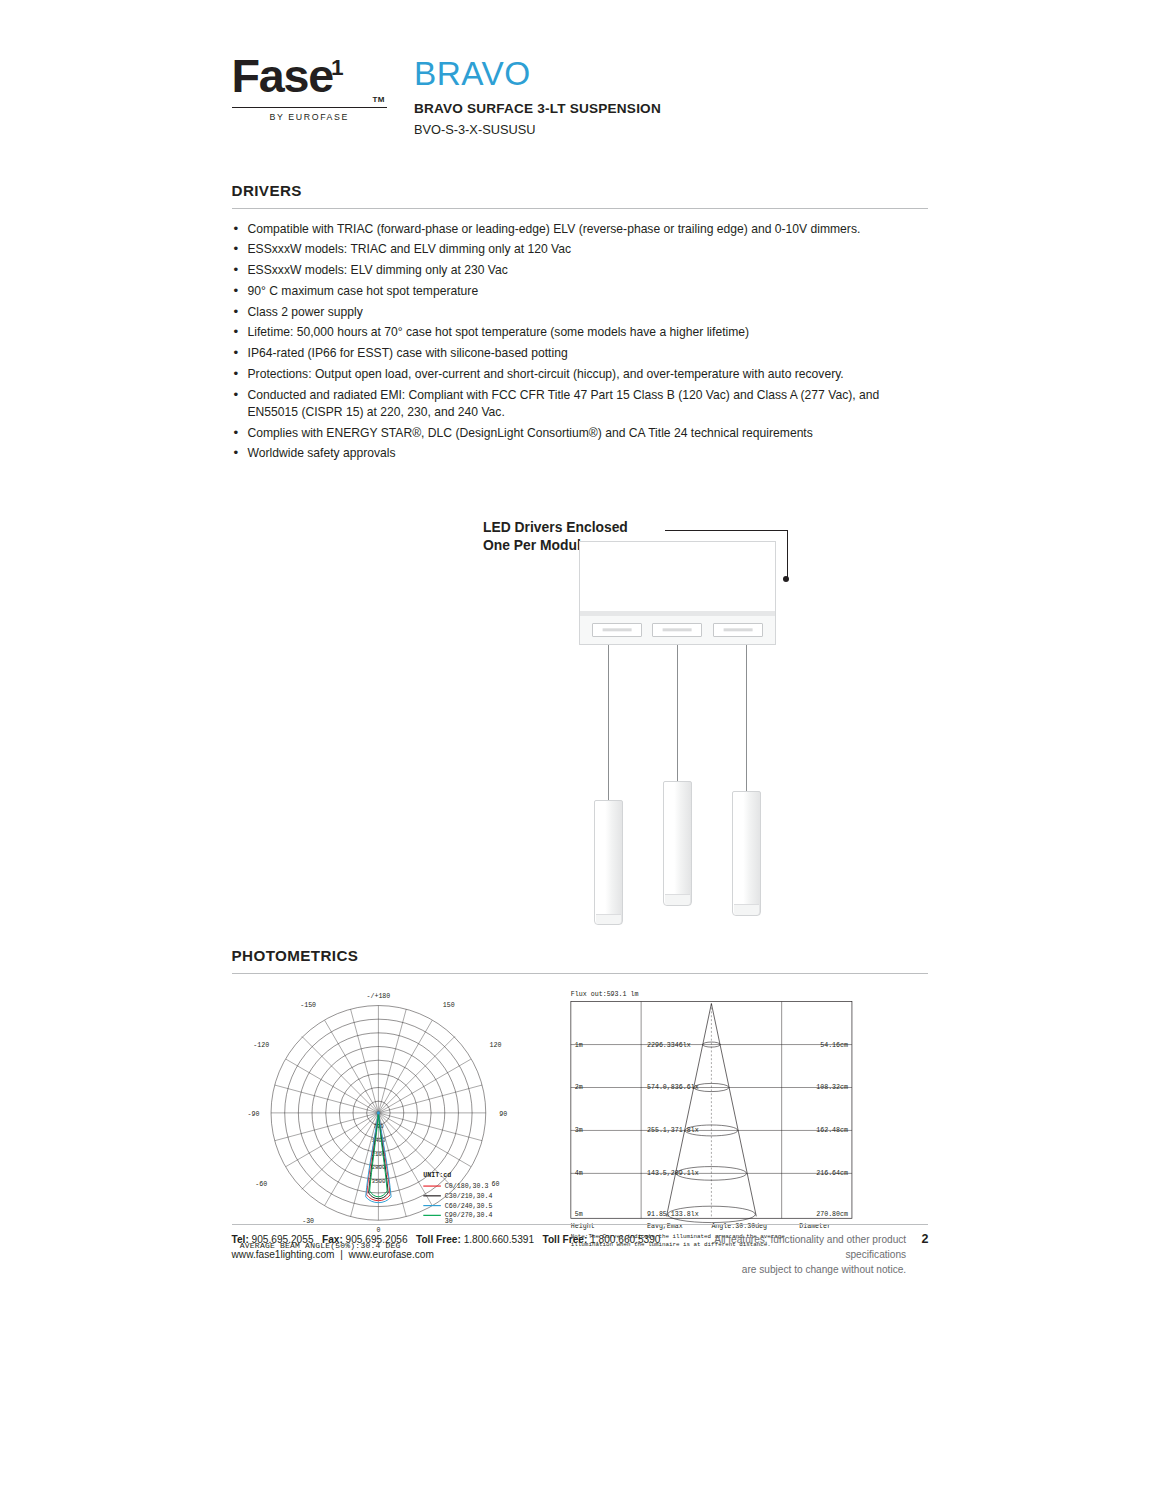Fase1
TM
BY EUROFASE
BRAVO
BRAVO SURFACE 3-LT SUSPENSION
BVO-S-3-X-SUSUSU
DRIVERS
Compatible with TRIAC (forward-phase or leading-edge) ELV (reverse-phase or trailing edge) and 0-10V dimmers.
ESSxxxW models: TRIAC and ELV dimming only at 120 Vac
ESSxxxW models: ELV dimming only at 230 Vac
90° C maximum case hot spot temperature
Class 2 power supply
Lifetime: 50,000 hours at 70° case hot spot temperature (some models have a higher lifetime)
IP64-rated (IP66 for ESST) case with silicone-based potting
Protections: Output open load, over-current and short-circuit (hiccup), and over-temperature with auto recovery.
Conducted and radiated EMI: Compliant with FCC CFR Title 47 Part 15 Class B (120 Vac) and Class A (277 Vac), and EN55015 (CISPR 15) at 220, 230, and 240 Vac.
Complies with ENERGY STAR®, DLC (DesignLight Consortium®) and CA Title 24 technical requirements
Worldwide safety approvals
LED Drivers Enclosed
One Per Module
PHOTOMETRICS
-/+180 -150 150 -120 120 -90 90 -60 60 -30 30 0 700 1400 2100 2800 3500 UNIT:cd C0/180,30.3 C30/210,30.4 C60/240,30.5 C90/270,30.4 AVERAGE BEAM ANGLE(50%):30.4 DEG
Flux out:593.1 lm 1m 2m 3m 4m 5m 2296.3346lx 574.0,836.6lx 255.1,371.8lx 143.5,209.1lx 91.85,133.8lx 54.16cm 108.32cm 162.48cm 216.64cm 270.80cm Height Eavg,Emax Angle:30.30deg Diameter Note:The Curves indicate the illuminated area and the average illumination when the luminaire is at different distance.
Tel: 905.695.2055 Fax: 905.695.2056 Toll Free: 1.800.660.5391 Toll Free: 1.800.660.5390
www.fase1lighting.com | www.eurofase.com
All features, functionality and other product specifications
are subject to change without notice.
2